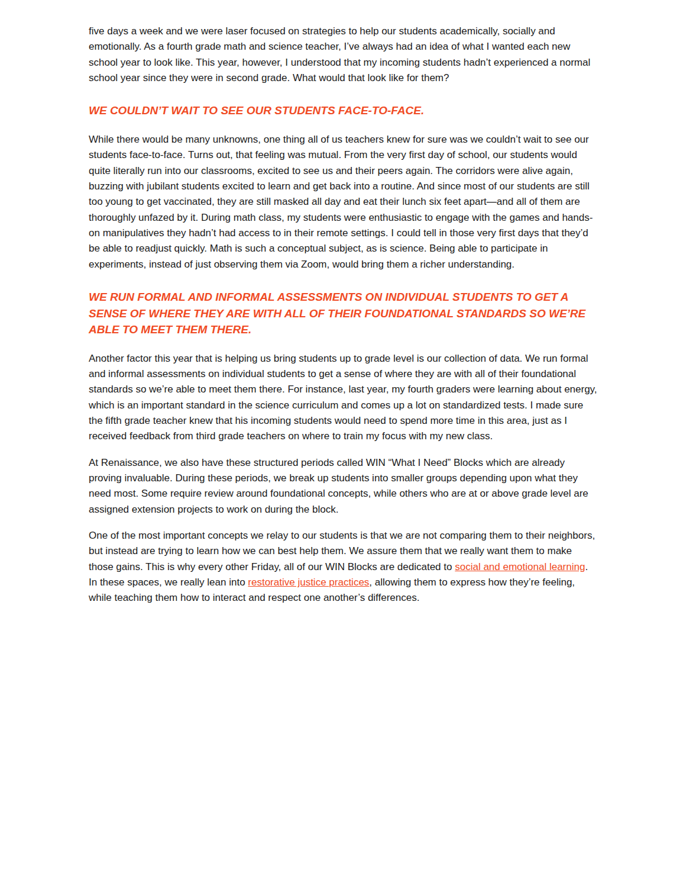five days a week and we were laser focused on strategies to help our students academically, socially and emotionally. As a fourth grade math and science teacher, I’ve always had an idea of what I wanted each new school year to look like. This year, however, I understood that my incoming students hadn’t experienced a normal school year since they were in second grade. What would that look like for them?
We couldn’t wait to see our students face-to-face.
While there would be many unknowns, one thing all of us teachers knew for sure was we couldn’t wait to see our students face-to-face. Turns out, that feeling was mutual. From the very first day of school, our students would quite literally run into our classrooms, excited to see us and their peers again. The corridors were alive again, buzzing with jubilant students excited to learn and get back into a routine. And since most of our students are still too young to get vaccinated, they are still masked all day and eat their lunch six feet apart—and all of them are thoroughly unfazed by it. During math class, my students were enthusiastic to engage with the games and hands-on manipulatives they hadn’t had access to in their remote settings. I could tell in those very first days that they’d be able to readjust quickly. Math is such a conceptual subject, as is science. Being able to participate in experiments, instead of just observing them via Zoom, would bring them a richer understanding.
We run formal and informal assessments on individual students to get a sense of where they are with all of their foundational standards so we’re able to meet them there.
Another factor this year that is helping us bring students up to grade level is our collection of data. We run formal and informal assessments on individual students to get a sense of where they are with all of their foundational standards so we’re able to meet them there. For instance, last year, my fourth graders were learning about energy, which is an important standard in the science curriculum and comes up a lot on standardized tests. I made sure the fifth grade teacher knew that his incoming students would need to spend more time in this area, just as I received feedback from third grade teachers on where to train my focus with my new class.
At Renaissance, we also have these structured periods called WIN “What I Need” Blocks which are already proving invaluable. During these periods, we break up students into smaller groups depending upon what they need most. Some require review around foundational concepts, while others who are at or above grade level are assigned extension projects to work on during the block.
One of the most important concepts we relay to our students is that we are not comparing them to their neighbors, but instead are trying to learn how we can best help them. We assure them that we really want them to make those gains. This is why every other Friday, all of our WIN Blocks are dedicated to social and emotional learning. In these spaces, we really lean into restorative justice practices, allowing them to express how they’re feeling, while teaching them how to interact and respect one another’s differences.